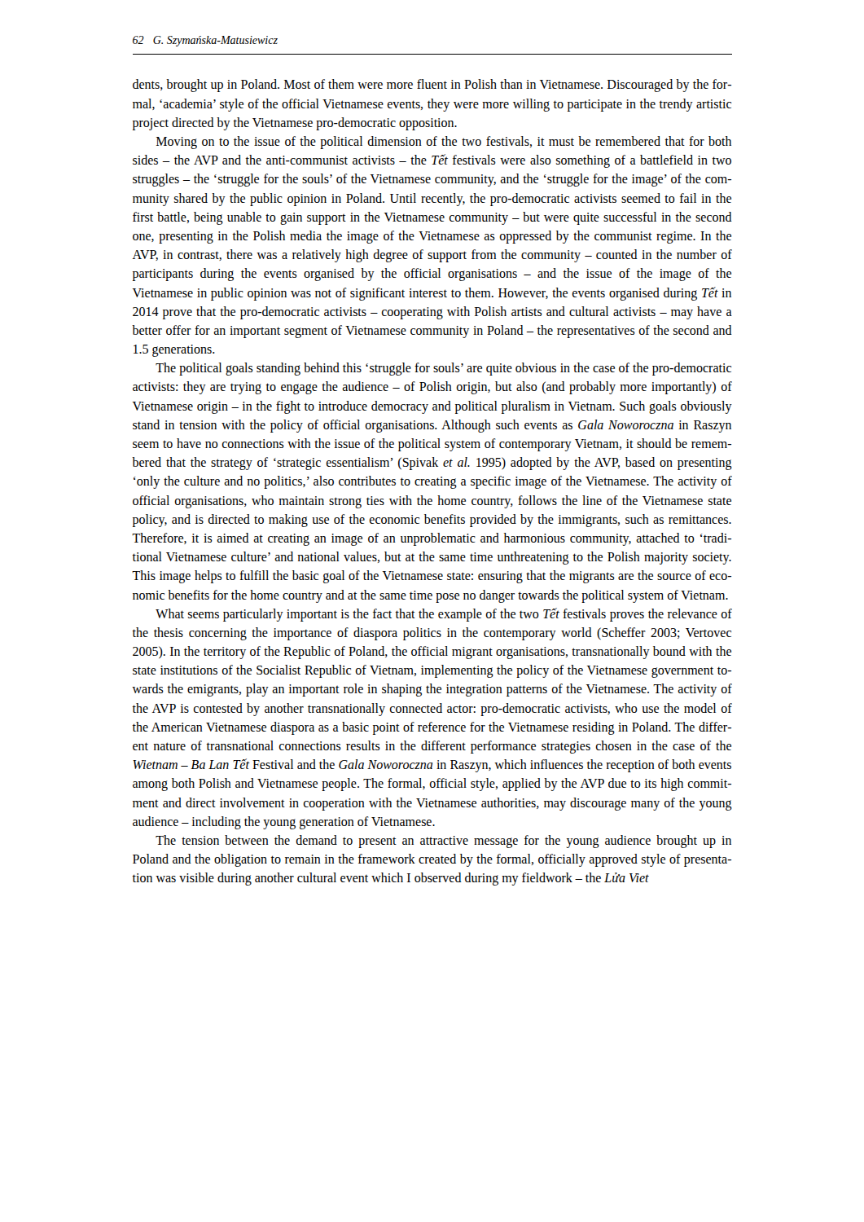62 G. Szymańska-Matusiewicz
dents, brought up in Poland. Most of them were more fluent in Polish than in Vietnamese. Discouraged by the formal, ‘academia’ style of the official Vietnamese events, they were more willing to participate in the trendy artistic project directed by the Vietnamese pro-democratic opposition.
Moving on to the issue of the political dimension of the two festivals, it must be remembered that for both sides – the AVP and the anti-communist activists – the Tết festivals were also something of a battlefield in two struggles – the ‘struggle for the souls’ of the Vietnamese community, and the ‘struggle for the image’ of the community shared by the public opinion in Poland. Until recently, the pro-democratic activists seemed to fail in the first battle, being unable to gain support in the Vietnamese community – but were quite successful in the second one, presenting in the Polish media the image of the Vietnamese as oppressed by the communist regime. In the AVP, in contrast, there was a relatively high degree of support from the community – counted in the number of participants during the events organised by the official organisations – and the issue of the image of the Vietnamese in public opinion was not of significant interest to them. However, the events organised during Tết in 2014 prove that the pro-democratic activists – cooperating with Polish artists and cultural activists – may have a better offer for an important segment of Vietnamese community in Poland – the representatives of the second and 1.5 generations.
The political goals standing behind this ‘struggle for souls’ are quite obvious in the case of the pro-democratic activists: they are trying to engage the audience – of Polish origin, but also (and probably more importantly) of Vietnamese origin – in the fight to introduce democracy and political pluralism in Vietnam. Such goals obviously stand in tension with the policy of official organisations. Although such events as Gala Noworoczna in Raszyn seem to have no connections with the issue of the political system of contemporary Vietnam, it should be remembered that the strategy of ‘strategic essentialism’ (Spivak et al. 1995) adopted by the AVP, based on presenting ‘only the culture and no politics,’ also contributes to creating a specific image of the Vietnamese. The activity of official organisations, who maintain strong ties with the home country, follows the line of the Vietnamese state policy, and is directed to making use of the economic benefits provided by the immigrants, such as remittances. Therefore, it is aimed at creating an image of an unproblematic and harmonious community, attached to ‘traditional Vietnamese culture’ and national values, but at the same time unthreatening to the Polish majority society. This image helps to fulfill the basic goal of the Vietnamese state: ensuring that the migrants are the source of economic benefits for the home country and at the same time pose no danger towards the political system of Vietnam.
What seems particularly important is the fact that the example of the two Tết festivals proves the relevance of the thesis concerning the importance of diaspora politics in the contemporary world (Scheffer 2003; Vertovec 2005). In the territory of the Republic of Poland, the official migrant organisations, transnationally bound with the state institutions of the Socialist Republic of Vietnam, implementing the policy of the Vietnamese government towards the emigrants, play an important role in shaping the integration patterns of the Vietnamese. The activity of the AVP is contested by another transnationally connected actor: pro-democratic activists, who use the model of the American Vietnamese diaspora as a basic point of reference for the Vietnamese residing in Poland. The different nature of transnational connections results in the different performance strategies chosen in the case of the Wietnam – Ba Lan Tết Festival and the Gala Noworoczna in Raszyn, which influences the reception of both events among both Polish and Vietnamese people. The formal, official style, applied by the AVP due to its high commitment and direct involvement in cooperation with the Vietnamese authorities, may discourage many of the young audience – including the young generation of Vietnamese.
The tension between the demand to present an attractive message for the young audience brought up in Poland and the obligation to remain in the framework created by the formal, officially approved style of presentation was visible during another cultural event which I observed during my fieldwork – the Lửa Viet